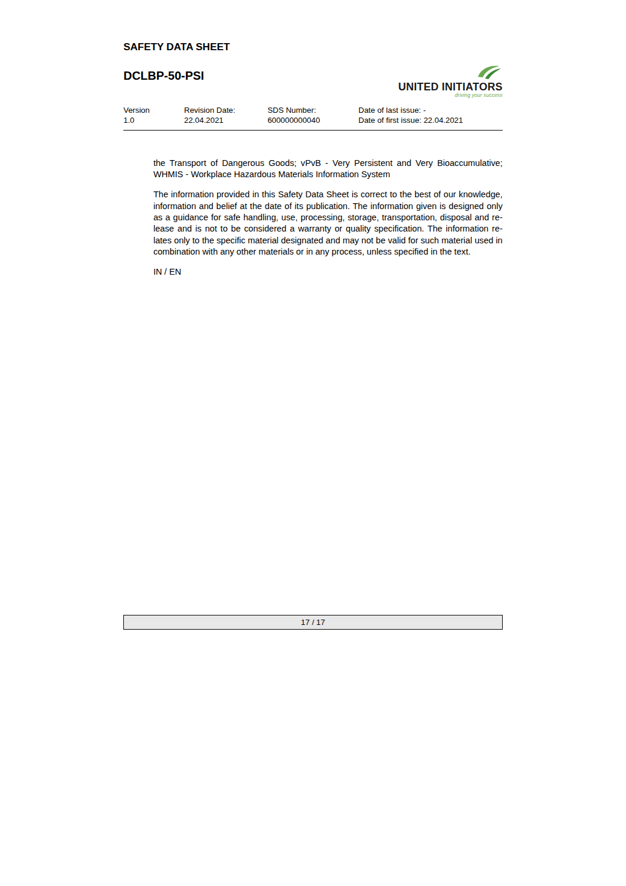SAFETY DATA SHEET
DCLBP-50-PSI
UNITED INITIATORS
driving your success
| Version 1.0 | Revision Date: 22.04.2021 | SDS Number: 600000000040 | Date of last issue: - Date of first issue: 22.04.2021 |
the Transport of Dangerous Goods; vPvB - Very Persistent and Very Bioaccumulative; WHMIS - Workplace Hazardous Materials Information System
The information provided in this Safety Data Sheet is correct to the best of our knowledge, information and belief at the date of its publication. The information given is designed only as a guidance for safe handling, use, processing, storage, transportation, disposal and release and is not to be considered a warranty or quality specification. The information relates only to the specific material designated and may not be valid for such material used in combination with any other materials or in any process, unless specified in the text.
IN / EN
17 / 17